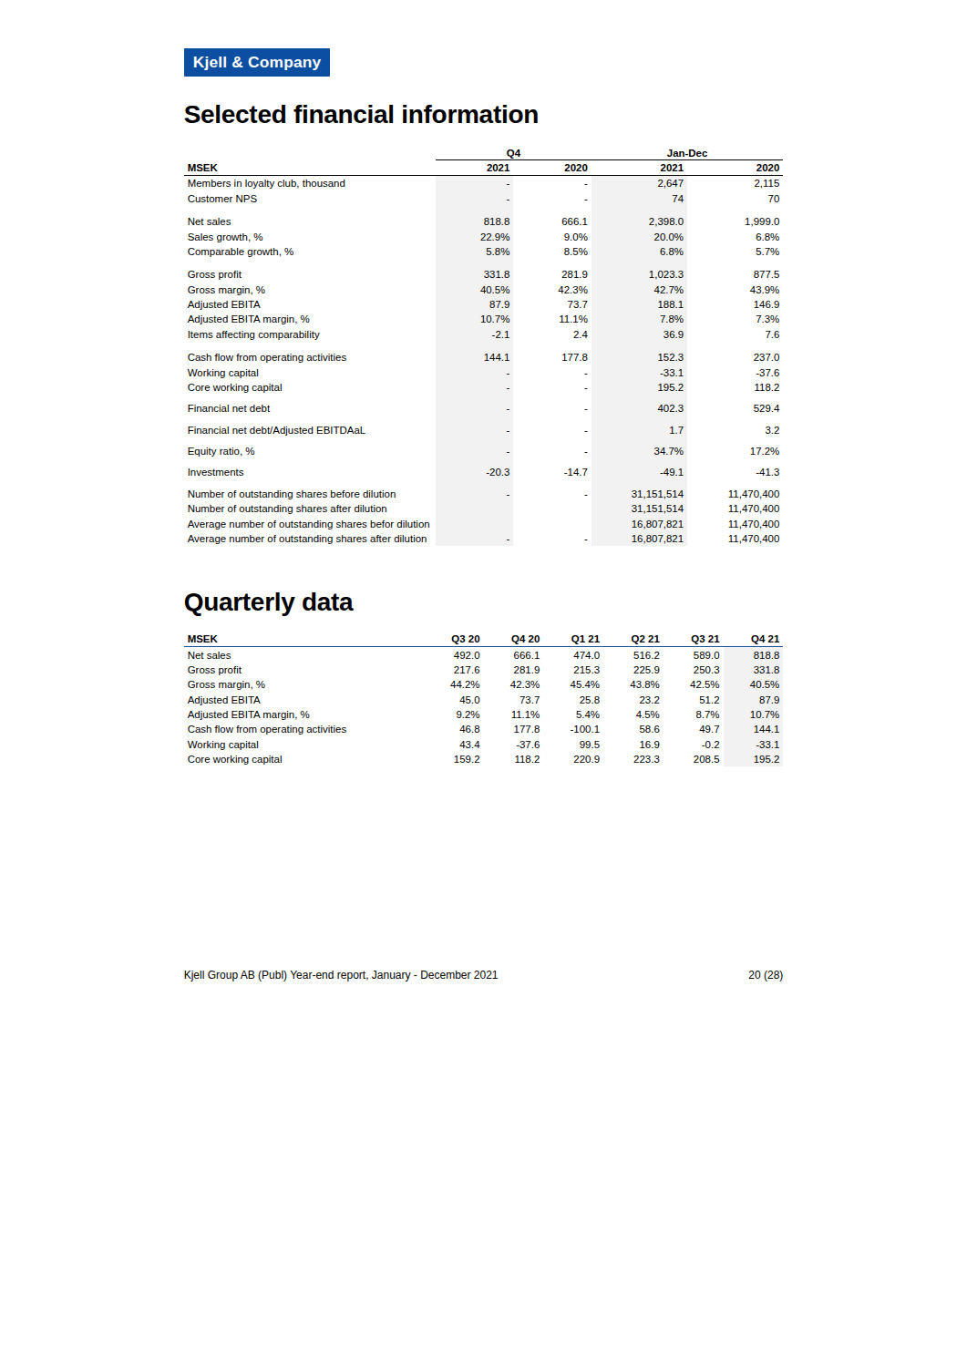Kjell & Company
Selected financial information
| | Q4 | Jan-Dec |
| --- | --- | --- |
| MSEK | 2021 | 2020 | 2021 | 2020 |
| Members in loyalty club, thousand | - | - | 2,647 | 2,115 |
| Customer NPS | - | - | 74 | 70 |
| Net sales | 818.8 | 666.1 | 2,398.0 | 1,999.0 |
| Sales growth, % | 22.9% | 9.0% | 20.0% | 6.8% |
| Comparable growth, % | 5.8% | 8.5% | 6.8% | 5.7% |
| Gross profit | 331.8 | 281.9 | 1,023.3 | 877.5 |
| Gross margin, % | 40.5% | 42.3% | 42.7% | 43.9% |
| Adjusted EBITA | 87.9 | 73.7 | 188.1 | 146.9 |
| Adjusted EBITA margin, % | 10.7% | 11.1% | 7.8% | 7.3% |
| Items affecting comparability | -2.1 | 2.4 | 36.9 | 7.6 |
| Cash flow from operating activities | 144.1 | 177.8 | 152.3 | 237.0 |
| Working capital | - | - | -33.1 | -37.6 |
| Core working capital | - | - | 195.2 | 118.2 |
| Financial net debt | - | - | 402.3 | 529.4 |
| Financial net debt/Adjusted EBITDAaL | - | - | 1.7 | 3.2 |
| Equity ratio, % | - | - | 34.7% | 17.2% |
| Investments | -20.3 | -14.7 | -49.1 | -41.3 |
| Number of outstanding shares before dilution | - | - | 31,151,514 | 11,470,400 |
| Number of outstanding shares after dilution | | | 31,151,514 | 11,470,400 |
| Average number of outstanding shares befor dilution | | | 16,807,821 | 11,470,400 |
| Average number of outstanding shares after dilution | - | - | 16,807,821 | 11,470,400 |
Quarterly data
| MSEK | Q3 20 | Q4 20 | Q1 21 | Q2 21 | Q3 21 | Q4 21 |
| --- | --- | --- | --- | --- | --- | --- |
| Net sales | 492.0 | 666.1 | 474.0 | 516.2 | 589.0 | 818.8 |
| Gross profit | 217.6 | 281.9 | 215.3 | 225.9 | 250.3 | 331.8 |
| Gross margin, % | 44.2% | 42.3% | 45.4% | 43.8% | 42.5% | 40.5% |
| Adjusted EBITA | 45.0 | 73.7 | 25.8 | 23.2 | 51.2 | 87.9 |
| Adjusted EBITA margin, % | 9.2% | 11.1% | 5.4% | 4.5% | 8.7% | 10.7% |
| Cash flow from operating activities | 46.8 | 177.8 | -100.1 | 58.6 | 49.7 | 144.1 |
| Working capital | 43.4 | -37.6 | 99.5 | 16.9 | -0.2 | -33.1 |
| Core working capital | 159.2 | 118.2 | 220.9 | 223.3 | 208.5 | 195.2 |
Kjell Group AB (Publ) Year-end report, January - December 2021 20 (28)